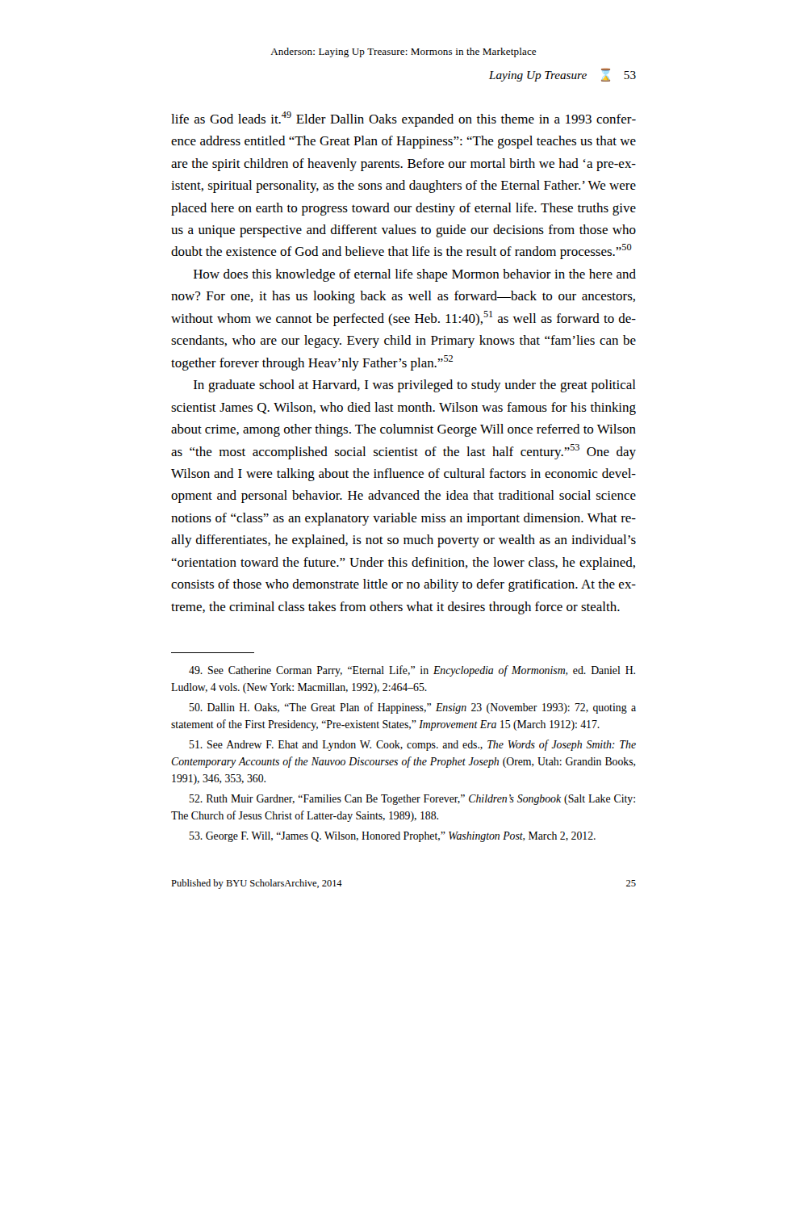Anderson: Laying Up Treasure: Mormons in the Marketplace
Laying Up Treasure ⌛ 53
life as God leads it.49 Elder Dallin Oaks expanded on this theme in a 1993 conference address entitled “The Great Plan of Happiness”: “The gospel teaches us that we are the spirit children of heavenly parents. Before our mortal birth we had ‘a pre-existent, spiritual personality, as the sons and daughters of the Eternal Father.’ We were placed here on earth to progress toward our destiny of eternal life. These truths give us a unique perspective and different values to guide our decisions from those who doubt the existence of God and believe that life is the result of random processes.”50
How does this knowledge of eternal life shape Mormon behavior in the here and now? For one, it has us looking back as well as forward—back to our ancestors, without whom we cannot be perfected (see Heb. 11:40),51 as well as forward to descendants, who are our legacy. Every child in Primary knows that “fam’lies can be together forever through Heav’nly Father’s plan.”52
In graduate school at Harvard, I was privileged to study under the great political scientist James Q. Wilson, who died last month. Wilson was famous for his thinking about crime, among other things. The columnist George Will once referred to Wilson as “the most accomplished social scientist of the last half century.”53 One day Wilson and I were talking about the influence of cultural factors in economic development and personal behavior. He advanced the idea that traditional social science notions of “class” as an explanatory variable miss an important dimension. What really differentiates, he explained, is not so much poverty or wealth as an individual’s “orientation toward the future.” Under this definition, the lower class, he explained, consists of those who demonstrate little or no ability to defer gratification. At the extreme, the criminal class takes from others what it desires through force or stealth.
49. See Catherine Corman Parry, “Eternal Life,” in Encyclopedia of Mormonism, ed. Daniel H. Ludlow, 4 vols. (New York: Macmillan, 1992), 2:464–65.
50. Dallin H. Oaks, “The Great Plan of Happiness,” Ensign 23 (November 1993): 72, quoting a statement of the First Presidency, “Pre-existent States,” Improvement Era 15 (March 1912): 417.
51. See Andrew F. Ehat and Lyndon W. Cook, comps. and eds., The Words of Joseph Smith: The Contemporary Accounts of the Nauvoo Discourses of the Prophet Joseph (Orem, Utah: Grandin Books, 1991), 346, 353, 360.
52. Ruth Muir Gardner, “Families Can Be Together Forever,” Children’s Songbook (Salt Lake City: The Church of Jesus Christ of Latter-day Saints, 1989), 188.
53. George F. Will, “James Q. Wilson, Honored Prophet,” Washington Post, March 2, 2012.
Published by BYU ScholarsArchive, 2014 25